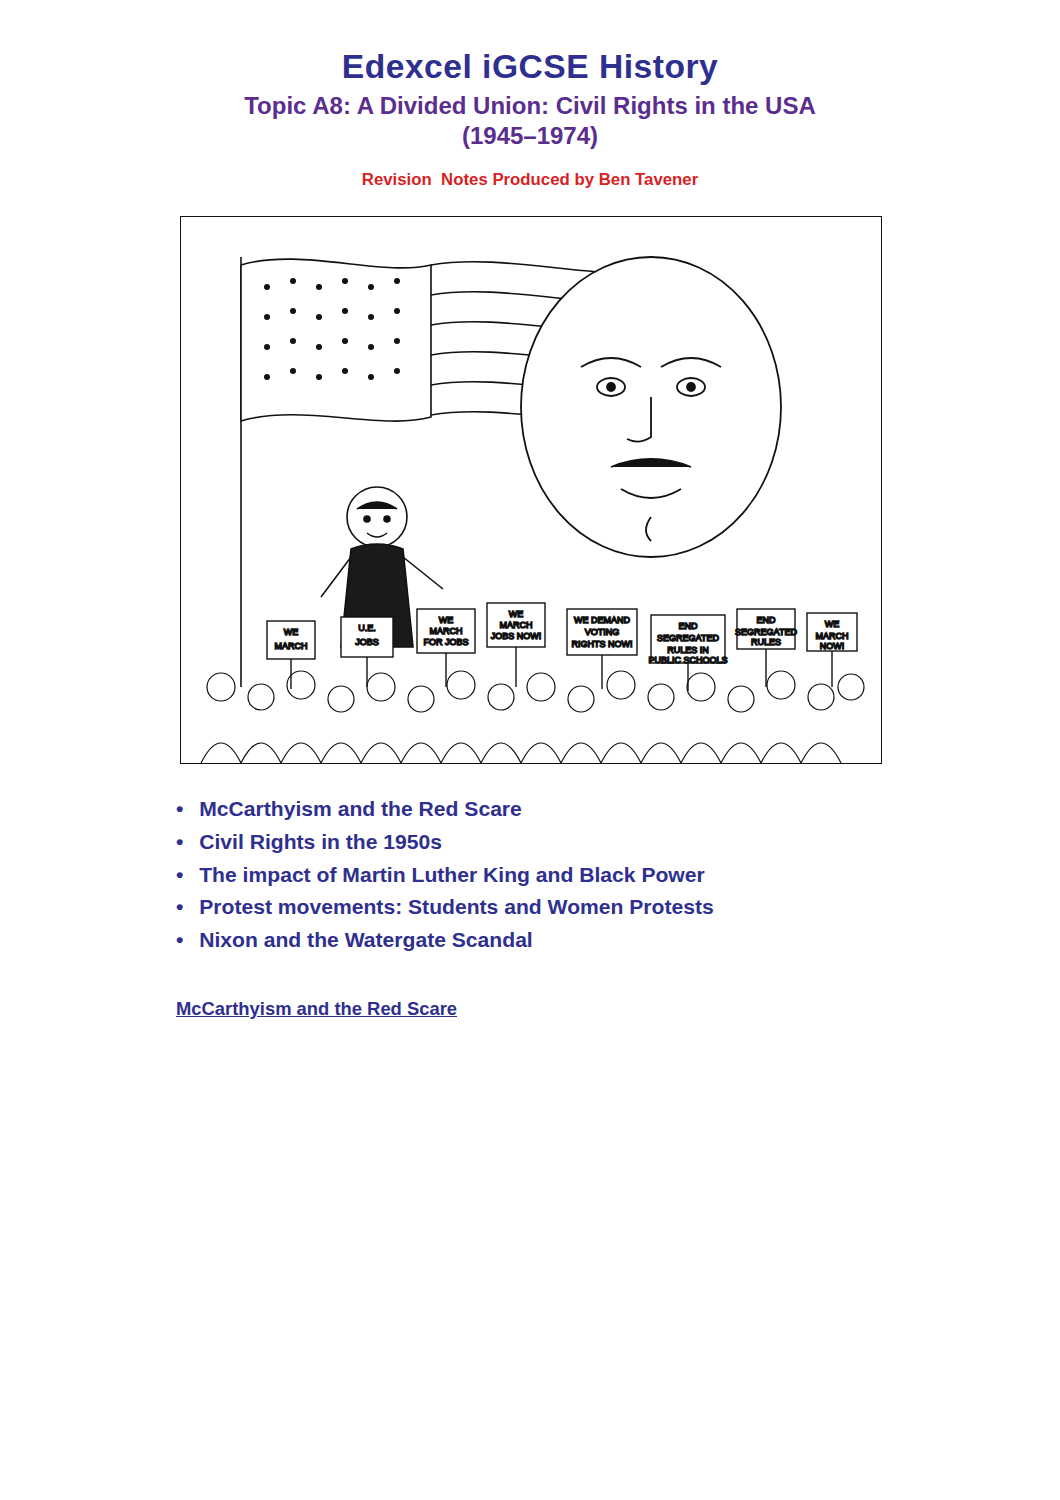Edexcel iGCSE History
Topic A8: A Divided Union: Civil Rights in the USA
(1945–1974)
Revision Notes Produced by Ben Tavener
WE MARCH FOR JOBS WE MARCH JOBS NOW! WE DEMAND VOTING RIGHTS NOW! END SEGREGATED RULES IN PUBLIC SCHOOLS END SEGREGATED RULES WE MARCH NOW! U.E. JOBS WE MARCH
McCarthyism and the Red Scare
Civil Rights in the 1950s
The impact of Martin Luther King and Black Power
Protest movements: Students and Women Protests
Nixon and the Watergate Scandal
McCarthyism and the Red Scare